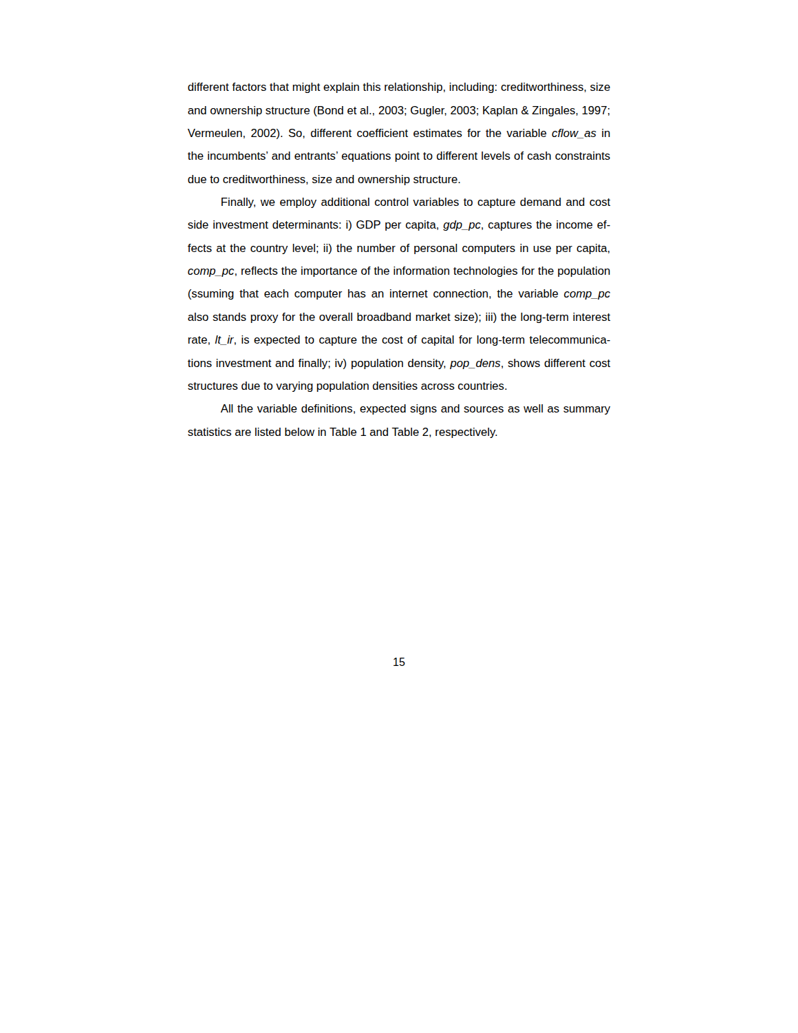different factors that might explain this relationship, including: creditworthiness, size and ownership structure (Bond et al., 2003; Gugler, 2003; Kaplan & Zingales, 1997; Vermeulen, 2002). So, different coefficient estimates for the variable cflow_as in the incumbents’ and entrants’ equations point to different levels of cash constraints due to creditworthiness, size and ownership structure.
Finally, we employ additional control variables to capture demand and cost side investment determinants: i) GDP per capita, gdp_pc, captures the income effects at the country level; ii) the number of personal computers in use per capita, comp_pc, reflects the importance of the information technologies for the population (ssuming that each computer has an internet connection, the variable comp_pc also stands proxy for the overall broadband market size); iii) the long-term interest rate, lt_ir, is expected to capture the cost of capital for long-term telecommunications investment and finally; iv) population density, pop_dens, shows different cost structures due to varying population densities across countries.
All the variable definitions, expected signs and sources as well as summary statistics are listed below in Table 1 and Table 2, respectively.
15